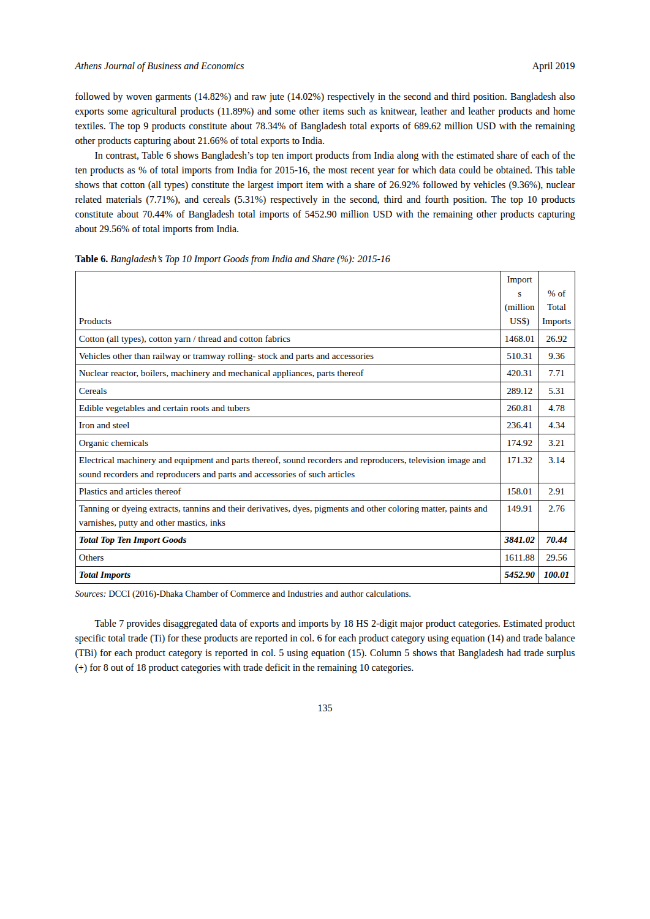Athens Journal of Business and Economics April 2019
followed by woven garments (14.82%) and raw jute (14.02%) respectively in the second and third position. Bangladesh also exports some agricultural products (11.89%) and some other items such as knitwear, leather and leather products and home textiles. The top 9 products constitute about 78.34% of Bangladesh total exports of 689.62 million USD with the remaining other products capturing about 21.66% of total exports to India.
In contrast, Table 6 shows Bangladesh’s top ten import products from India along with the estimated share of each of the ten products as % of total imports from India for 2015-16, the most recent year for which data could be obtained. This table shows that cotton (all types) constitute the largest import item with a share of 26.92% followed by vehicles (9.36%), nuclear related materials (7.71%), and cereals (5.31%) respectively in the second, third and fourth position. The top 10 products constitute about 70.44% of Bangladesh total imports of 5452.90 million USD with the remaining other products capturing about 29.56% of total imports from India.
Table 6. Bangladesh’s Top 10 Import Goods from India and Share (%): 2015-16
| Products | Import s (million US$) | % of Total Imports |
| --- | --- | --- |
| Cotton (all types), cotton yarn / thread and cotton fabrics | 1468.01 | 26.92 |
| Vehicles other than railway or tramway rolling- stock and parts and accessories | 510.31 | 9.36 |
| Nuclear reactor, boilers, machinery and mechanical appliances, parts thereof | 420.31 | 7.71 |
| Cereals | 289.12 | 5.31 |
| Edible vegetables and certain roots and tubers | 260.81 | 4.78 |
| Iron and steel | 236.41 | 4.34 |
| Organic chemicals | 174.92 | 3.21 |
| Electrical machinery and equipment and parts thereof, sound recorders and reproducers, television image and sound recorders and reproducers and parts and accessories of such articles | 171.32 | 3.14 |
| Plastics and articles thereof | 158.01 | 2.91 |
| Tanning or dyeing extracts, tannins and their derivatives, dyes, pigments and other coloring matter, paints and varnishes, putty and other mastics, inks | 149.91 | 2.76 |
| Total Top Ten Import Goods | 3841.02 | 70.44 |
| Others | 1611.88 | 29.56 |
| Total Imports | 5452.90 | 100.01 |
Sources: DCCI (2016)-Dhaka Chamber of Commerce and Industries and author calculations.
Table 7 provides disaggregated data of exports and imports by 18 HS 2-digit major product categories. Estimated product specific total trade (Ti) for these products are reported in col. 6 for each product category using equation (14) and trade balance (TBi) for each product category is reported in col. 5 using equation (15). Column 5 shows that Bangladesh had trade surplus (+) for 8 out of 18 product categories with trade deficit in the remaining 10 categories.
135